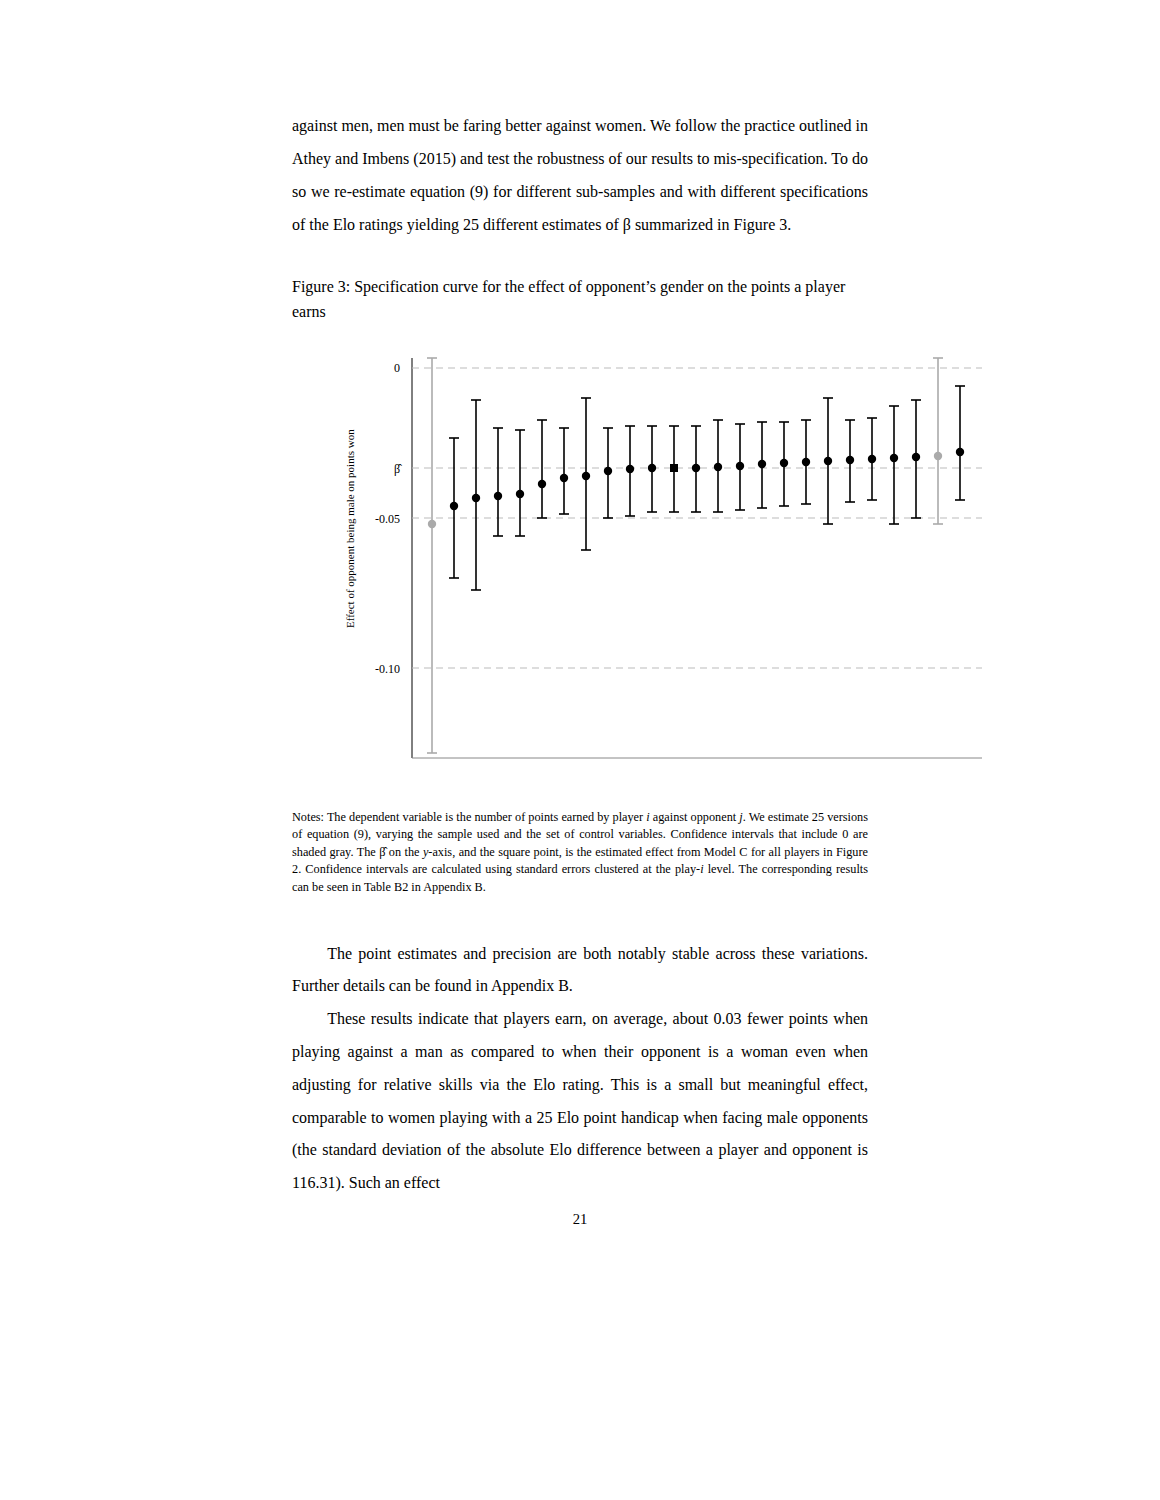against men, men must be faring better against women. We follow the practice outlined in Athey and Imbens (2015) and test the robustness of our results to mis-specification. To do so we re-estimate equation (9) for different sub-samples and with different specifications of the Elo ratings yielding 25 different estimates of β summarized in Figure 3.
Figure 3: Specification curve for the effect of opponent’s gender on the points a player earns
0 β̂ -0.05 -0.10 Effect of opponent being male on points won
Notes: The dependent variable is the number of points earned by player i against opponent j. We estimate 25 versions of equation (9), varying the sample used and the set of control variables. Confidence intervals that include 0 are shaded gray. The β̂ on the y-axis, and the square point, is the estimated effect from Model C for all players in Figure 2. Confidence intervals are calculated using standard errors clustered at the play-i level. The corresponding results can be seen in Table B2 in Appendix B.
The point estimates and precision are both notably stable across these variations. Further details can be found in Appendix B.
These results indicate that players earn, on average, about 0.03 fewer points when playing against a man as compared to when their opponent is a woman even when adjusting for relative skills via the Elo rating. This is a small but meaningful effect, comparable to women playing with a 25 Elo point handicap when facing male opponents (the standard deviation of the absolute Elo difference between a player and opponent is 116.31). Such an effect
21